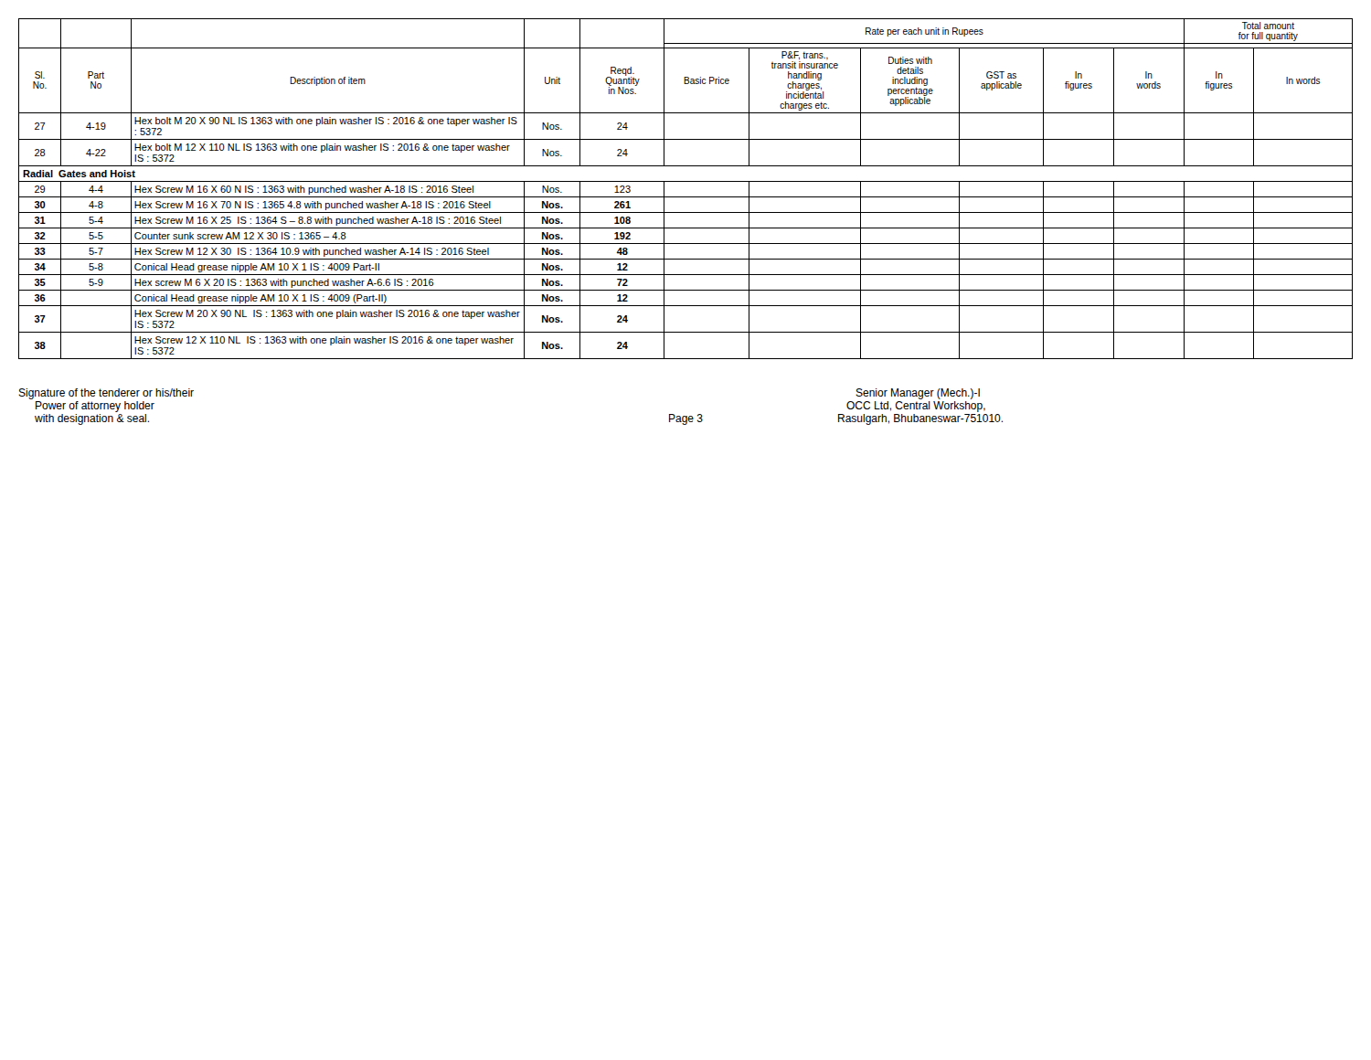| | | | | | Rate per each unit in Rupees | Total amount for full quantity |
| --- | --- | --- | --- | --- | --- | --- |
| Sl. No. | Part No | Description of item | Unit | Reqd. Quantity in Nos. | Basic Price | P&F, trans., transit insurance handling charges, incidental charges etc. | Duties with details including percentage applicable | GST as applicable | In figures | In words | In figures | In words |
| 27 | 4-19 | Hex bolt M 20 X 90 NL IS 1363 with one plain washer IS : 2016 & one taper washer IS : 5372 | Nos. | 24 | | | | | | | | |
| 28 | 4-22 | Hex bolt M 12 X 110 NL IS 1363 with one plain washer IS : 2016 & one taper washer IS : 5372 | Nos. | 24 | | | | | | | | |
| Radial Gates and Hoist |
| 29 | 4-4 | Hex Screw M 16 X 60 N IS : 1363 with punched washer A-18 IS : 2016 Steel | Nos. | 123 | | | | | | | | |
| 30 | 4-8 | Hex Screw M 16 X 70 N IS : 1365 4.8 with punched washer A-18 IS : 2016 Steel | Nos. | 261 | | | | | | | | |
| 31 | 5-4 | Hex Screw M 16 X 25 IS : 1364 S – 8.8 with punched washer A-18 IS : 2016 Steel | Nos. | 108 | | | | | | | | |
| 32 | 5-5 | Counter sunk screw AM 12 X 30 IS : 1365 – 4.8 | Nos. | 192 | | | | | | | | |
| 33 | 5-7 | Hex Screw M 12 X 30 IS : 1364 10.9 with punched washer A-14 IS : 2016 Steel | Nos. | 48 | | | | | | | | |
| 34 | 5-8 | Conical Head grease nipple AM 10 X 1 IS : 4009 Part-II | Nos. | 12 | | | | | | | | |
| 35 | 5-9 | Hex screw M 6 X 20 IS : 1363 with punched washer A-6.6 IS : 2016 | Nos. | 72 | | | | | | | | |
| 36 | | Conical Head grease nipple AM 10 X 1 IS : 4009 (Part-II) | Nos. | 12 | | | | | | | | |
| 37 | | Hex Screw M 20 X 90 NL IS : 1363 with one plain washer IS 2016 & one taper washer IS : 5372 | Nos. | 24 | | | | | | | | |
| 38 | | Hex Screw 12 X 110 NL IS : 1363 with one plain washer IS 2016 & one taper washer IS : 5372 | Nos. | 24 | | | | | | | | |
| Signature of the tenderer or his/their Power of attorney holder with designation & seal. | Page 3 | Senior Manager (Mech.)-I OCC Ltd, Central Workshop, Rasulgarh, Bhubaneswar-751010. |